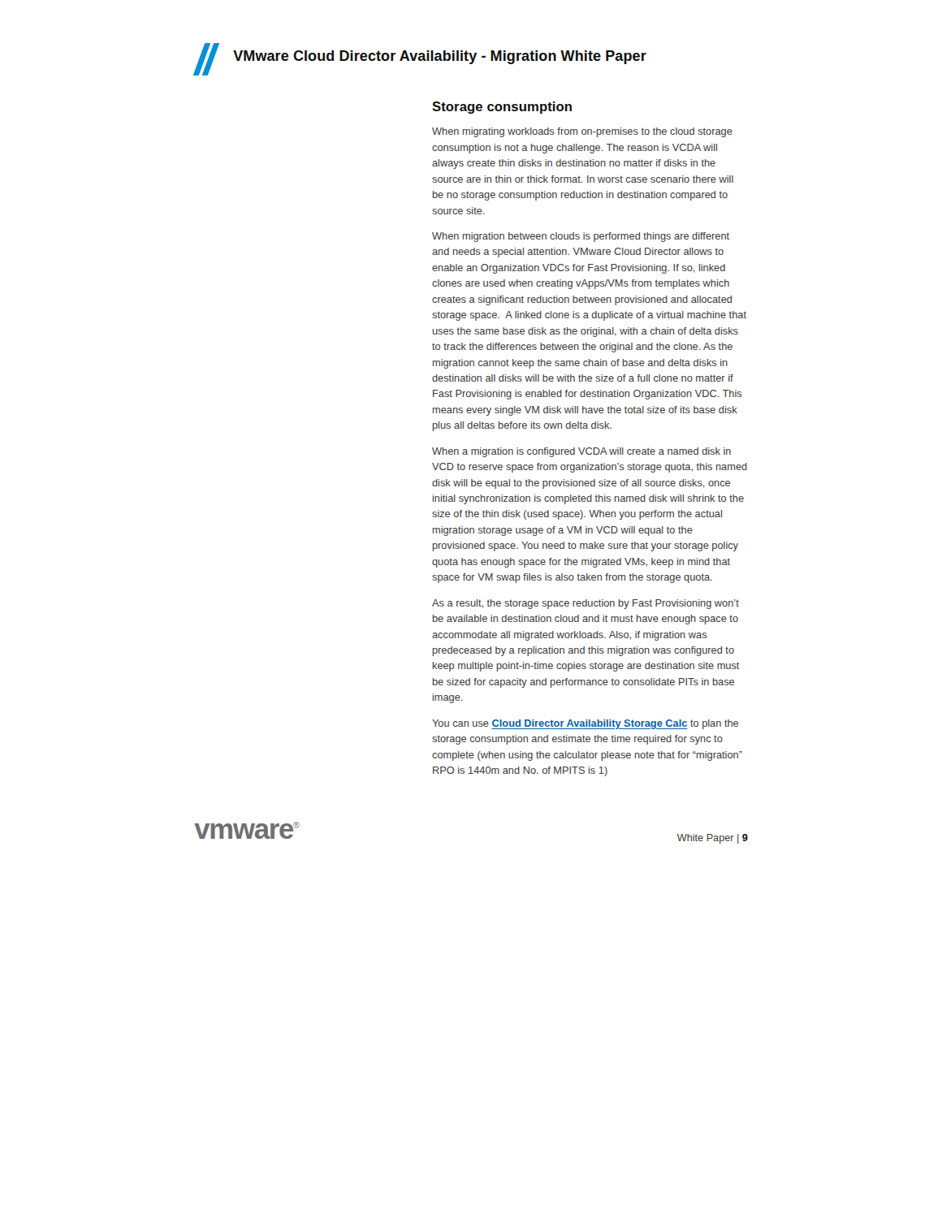VMware Cloud Director Availability - Migration White Paper
Storage consumption
When migrating workloads from on-premises to the cloud storage consumption is not a huge challenge. The reason is VCDA will always create thin disks in destination no matter if disks in the source are in thin or thick format. In worst case scenario there will be no storage consumption reduction in destination compared to source site.
When migration between clouds is performed things are different and needs a special attention. VMware Cloud Director allows to enable an Organization VDCs for Fast Provisioning. If so, linked clones are used when creating vApps/VMs from templates which creates a significant reduction between provisioned and allocated storage space. A linked clone is a duplicate of a virtual machine that uses the same base disk as the original, with a chain of delta disks to track the differences between the original and the clone. As the migration cannot keep the same chain of base and delta disks in destination all disks will be with the size of a full clone no matter if Fast Provisioning is enabled for destination Organization VDC. This means every single VM disk will have the total size of its base disk plus all deltas before its own delta disk.
When a migration is configured VCDA will create a named disk in VCD to reserve space from organization’s storage quota, this named disk will be equal to the provisioned size of all source disks, once initial synchronization is completed this named disk will shrink to the size of the thin disk (used space). When you perform the actual migration storage usage of a VM in VCD will equal to the provisioned space. You need to make sure that your storage policy quota has enough space for the migrated VMs, keep in mind that space for VM swap files is also taken from the storage quota.
As a result, the storage space reduction by Fast Provisioning won’t be available in destination cloud and it must have enough space to accommodate all migrated workloads. Also, if migration was predeceased by a replication and this migration was configured to keep multiple point-in-time copies storage are destination site must be sized for capacity and performance to consolidate PITs in base image.
You can use Cloud Director Availability Storage Calc to plan the storage consumption and estimate the time required for sync to complete (when using the calculator please note that for “migration” RPO is 1440m and No. of MPITS is 1)
vmware®
White Paper | 9